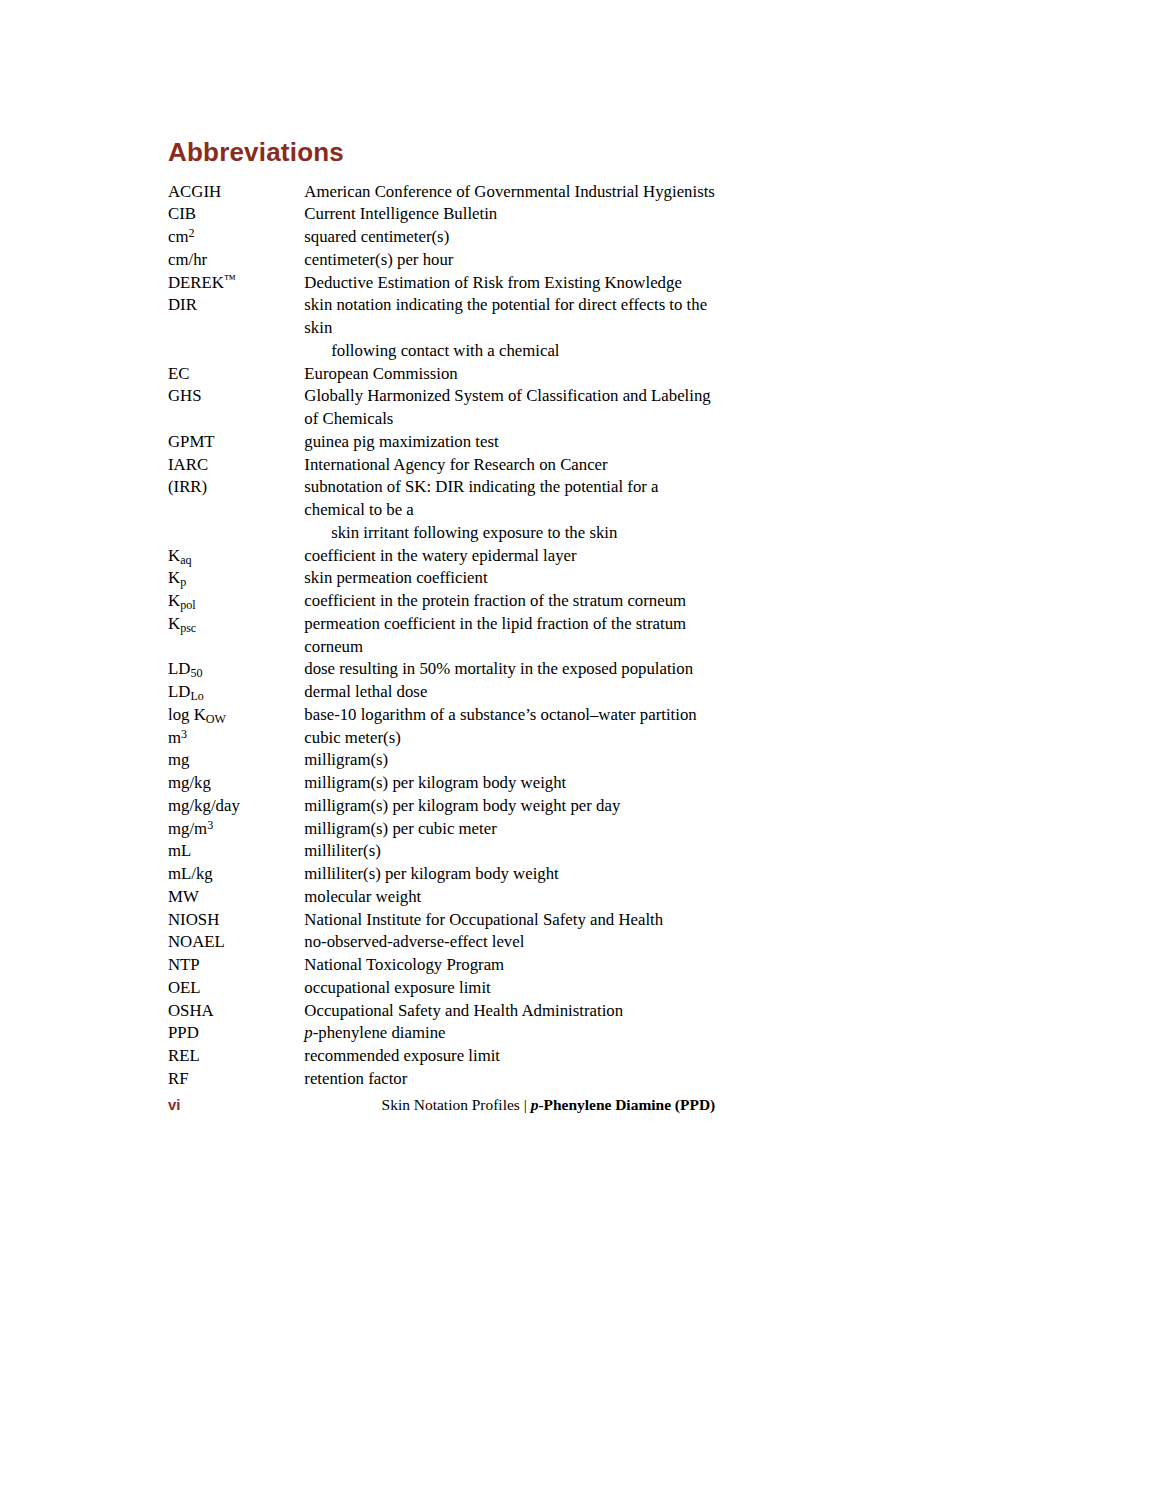Abbreviations
ACGIH
American Conference of Governmental Industrial Hygienists
CIB
Current Intelligence Bulletin
cm2
squared centimeter(s)
cm/hr
centimeter(s) per hour
DEREK™
Deductive Estimation of Risk from Existing Knowledge
DIR
skin notation indicating the potential for direct effects to the skin following contact with a chemical
EC
European Commission
GHS
Globally Harmonized System of Classification and Labeling of Chemicals
GPMT
guinea pig maximization test
IARC
International Agency for Research on Cancer
(IRR)
subnotation of SK: DIR indicating the potential for a chemical to be a skin irritant following exposure to the skin
Kaq
coefficient in the watery epidermal layer
Kp
skin permeation coefficient
Kpol
coefficient in the protein fraction of the stratum corneum
Kpsc
permeation coefficient in the lipid fraction of the stratum corneum
LD50
dose resulting in 50% mortality in the exposed population
LDLo
dermal lethal dose
log KOW
base-10 logarithm of a substance’s octanol–water partition
m3
cubic meter(s)
mg
milligram(s)
mg/kg
milligram(s) per kilogram body weight
mg/kg/day
milligram(s) per kilogram body weight per day
mg/m3
milligram(s) per cubic meter
mL
milliliter(s)
mL/kg
milliliter(s) per kilogram body weight
MW
molecular weight
NIOSH
National Institute for Occupational Safety and Health
NOAEL
no-observed-adverse-effect level
NTP
National Toxicology Program
OEL
occupational exposure limit
OSHA
Occupational Safety and Health Administration
PPD
p-phenylene diamine
REL
recommended exposure limit
RF
retention factor
vi Skin Notation Profiles | p-Phenylene Diamine (PPD)